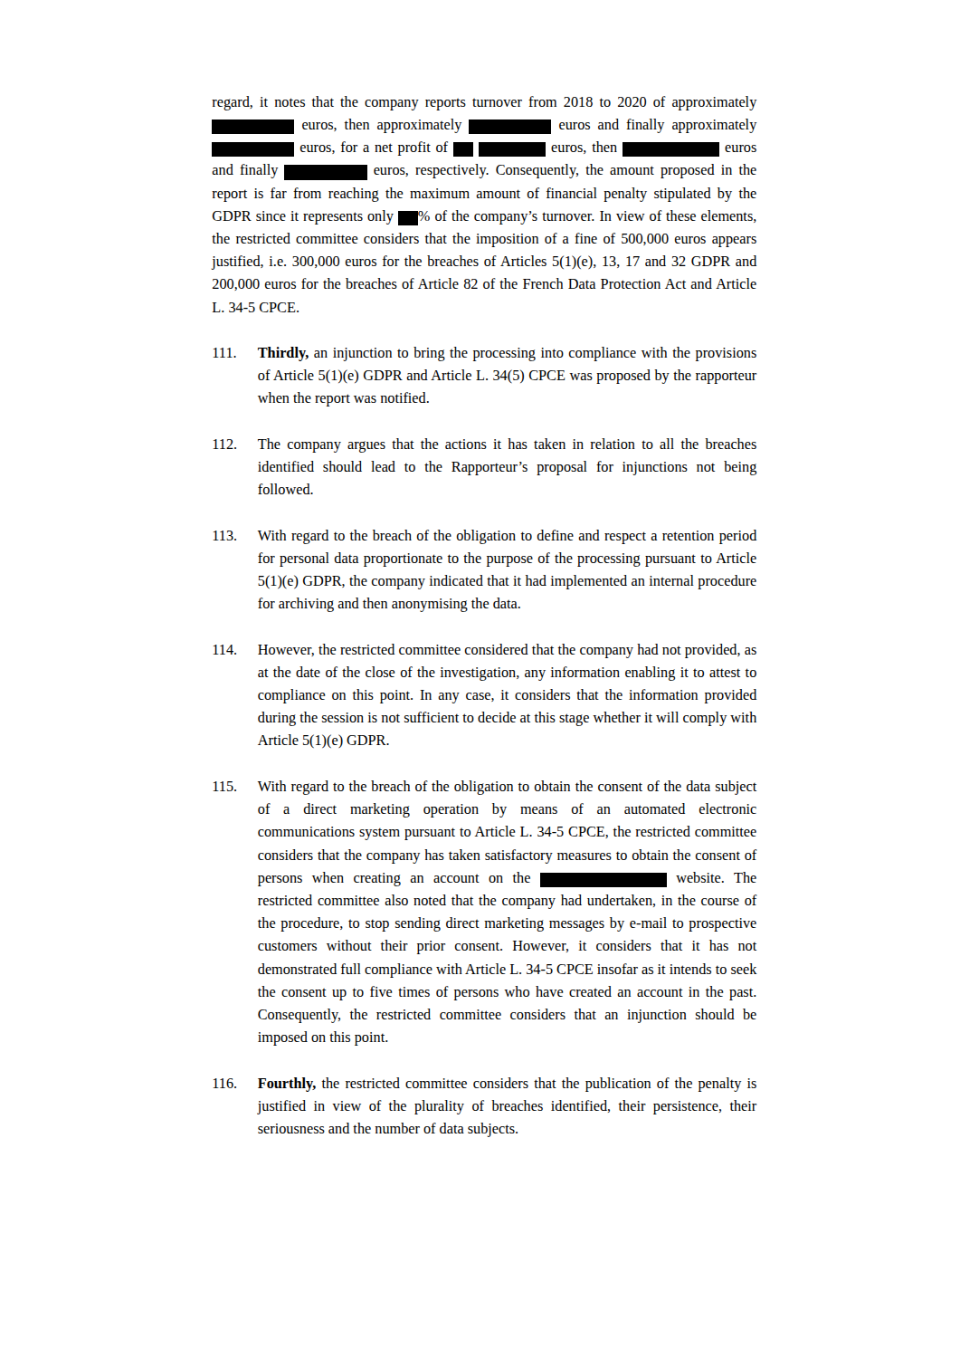regard, it notes that the company reports turnover from 2018 to 2020 of approximately euros, then approximately euros and finally approximately euros, for a net profit of euros, then euros and finally euros, respectively. Consequently, the amount proposed in the report is far from reaching the maximum amount of financial penalty stipulated by the GDPR since it represents only % of the company’s turnover. In view of these elements, the restricted committee considers that the imposition of a fine of 500,000 euros appears justified, i.e. 300,000 euros for the breaches of Articles 5(1)(e), 13, 17 and 32 GDPR and 200,000 euros for the breaches of Article 82 of the French Data Protection Act and Article L. 34-5 CPCE.
111.
Thirdly, an injunction to bring the processing into compliance with the provisions of Article 5(1)(e) GDPR and Article L. 34(5) CPCE was proposed by the rapporteur when the report was notified.
112.
The company argues that the actions it has taken in relation to all the breaches identified should lead to the Rapporteur’s proposal for injunctions not being followed.
113.
With regard to the breach of the obligation to define and respect a retention period for personal data proportionate to the purpose of the processing pursuant to Article 5(1)(e) GDPR, the company indicated that it had implemented an internal procedure for archiving and then anonymising the data.
114.
However, the restricted committee considered that the company had not provided, as at the date of the close of the investigation, any information enabling it to attest to compliance on this point. In any case, it considers that the information provided during the session is not sufficient to decide at this stage whether it will comply with Article 5(1)(e) GDPR.
115.
With regard to the breach of the obligation to obtain the consent of the data subject of a direct marketing operation by means of an automated electronic communications system pursuant to Article L. 34-5 CPCE, the restricted committee considers that the company has taken satisfactory measures to obtain the consent of persons when creating an account on the website. The restricted committee also noted that the company had undertaken, in the course of the procedure, to stop sending direct marketing messages by e-mail to prospective customers without their prior consent. However, it considers that it has not demonstrated full compliance with Article L. 34-5 CPCE insofar as it intends to seek the consent up to five times of persons who have created an account in the past. Consequently, the restricted committee considers that an injunction should be imposed on this point.
116.
Fourthly, the restricted committee considers that the publication of the penalty is justified in view of the plurality of breaches identified, their persistence, their seriousness and the number of data subjects.